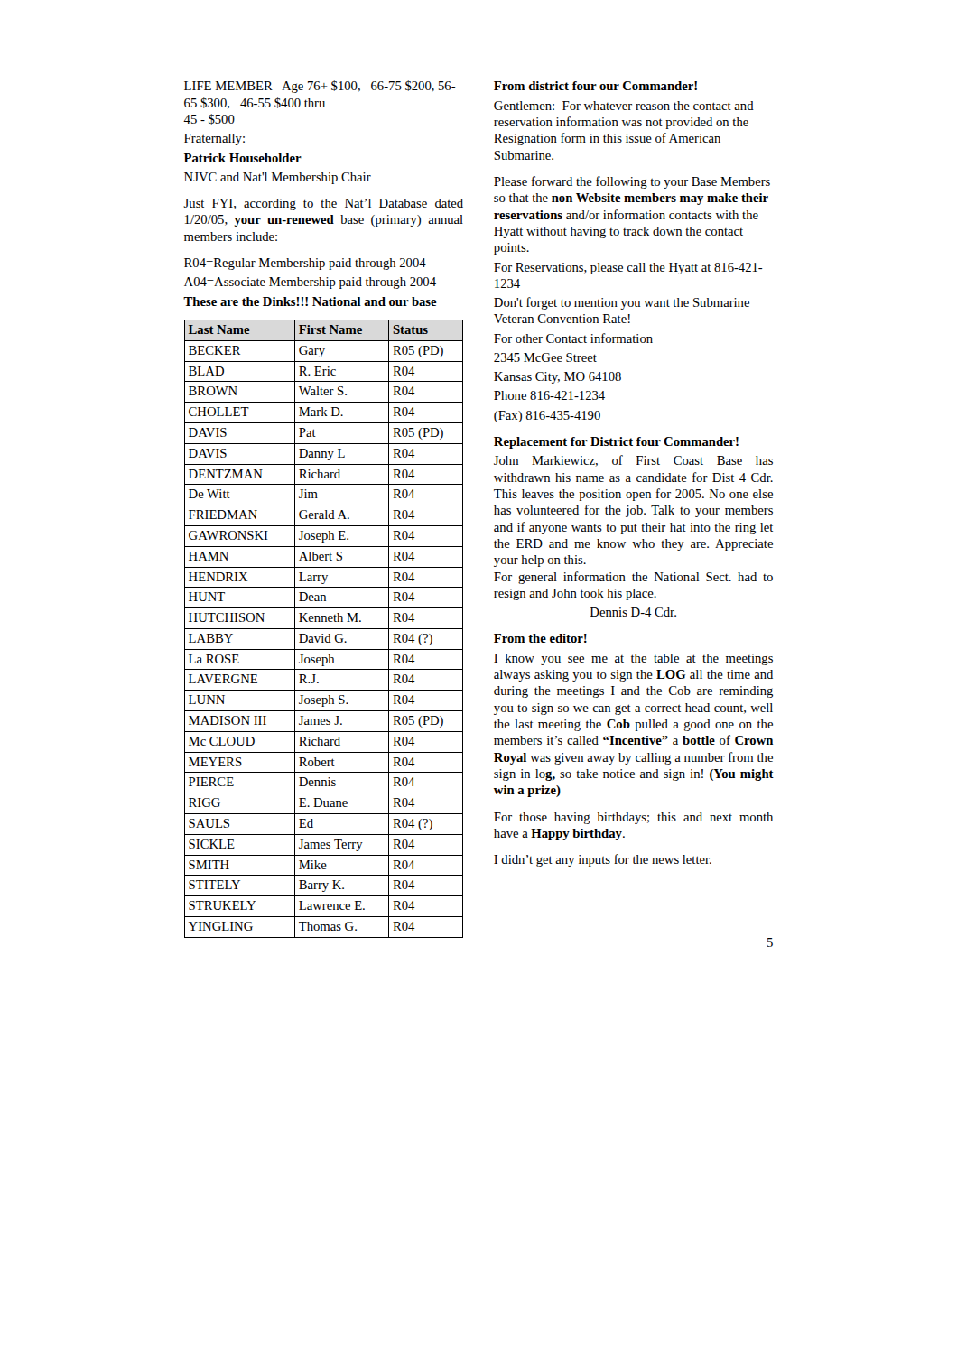LIFE MEMBER Age 76+ $100, 66-75 $200, 56-65 $300, 46-55 $400 thru
45 - $500
Fraternally:
Patrick Householder
NJVC and Nat'l Membership Chair
Just FYI, according to the Nat’l Database dated 1/20/05, your un-renewed base (primary) annual members include:
R04=Regular Membership paid through 2004
A04=Associate Membership paid through 2004
These are the Dinks!!! National and our base
| Last Name | First Name | Status |
| --- | --- | --- |
| BECKER | Gary | R05 (PD) |
| BLAD | R. Eric | R04 |
| BROWN | Walter S. | R04 |
| CHOLLET | Mark D. | R04 |
| DAVIS | Pat | R05 (PD) |
| DAVIS | Danny L | R04 |
| DENTZMAN | Richard | R04 |
| De Witt | Jim | R04 |
| FRIEDMAN | Gerald A. | R04 |
| GAWRONSKI | Joseph E. | R04 |
| HAMN | Albert S | R04 |
| HENDRIX | Larry | R04 |
| HUNT | Dean | R04 |
| HUTCHISON | Kenneth M. | R04 |
| LABBY | David G. | R04 (?) |
| La ROSE | Joseph | R04 |
| LAVERGNE | R.J. | R04 |
| LUNN | Joseph S. | R04 |
| MADISON III | James J. | R05 (PD) |
| Mc CLOUD | Richard | R04 |
| MEYERS | Robert | R04 |
| PIERCE | Dennis | R04 |
| RIGG | E. Duane | R04 |
| SAULS | Ed | R04 (?) |
| SICKLE | James Terry | R04 |
| SMITH | Mike | R04 |
| STITELY | Barry K. | R04 |
| STRUKELY | Lawrence E. | R04 |
| YINGLING | Thomas G. | R04 |
From district four our Commander!
Gentlemen: For whatever reason the contact and reservation information was not provided on the Resignation form in this issue of American Submarine.
Please forward the following to your Base Members so that the non Website members may make their reservations and/or information contacts with the Hyatt without having to track down the contact points.
For Reservations, please call the Hyatt at 816-421-1234
Don't forget to mention you want the Submarine Veteran Convention Rate!
For other Contact information
2345 McGee Street
Kansas City, MO 64108
Phone 816-421-1234
(Fax) 816-435-4190
Replacement for District four Commander!
John Markiewicz, of First Coast Base has withdrawn his name as a candidate for Dist 4 Cdr. This leaves the position open for 2005. No one else has volunteered for the job. Talk to your members and if anyone wants to put their hat into the ring let the ERD and me know who they are. Appreciate your help on this.
For general information the National Sect. had to resign and John took his place.
Dennis D-4 Cdr.
From the editor!
I know you see me at the table at the meetings always asking you to sign the LOG all the time and during the meetings I and the Cob are reminding you to sign so we can get a correct head count, well the last meeting the Cob pulled a good one on the members it’s called “Incentive” a bottle of Crown Royal was given away by calling a number from the sign in log, so take notice and sign in! (You might win a prize)
For those having birthdays; this and next month have a Happy birthday.
I didn’t get any inputs for the news letter.
5